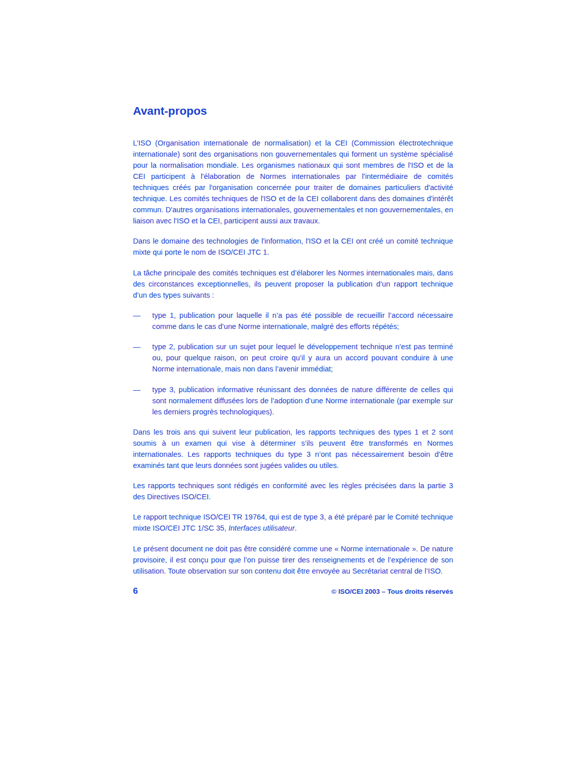Avant-propos
L’ISO (Organisation internationale de normalisation) et la CEI (Commission électrotechnique internationale) sont des organisations non gouvernementales qui forment un système spécialisé pour la normalisation mondiale. Les organismes nationaux qui sont membres de l'ISO et de la CEI participent à l'élaboration de Normes internationales par l'intermédiaire de comités techniques créés par l'organisation concernée pour traiter de domaines particuliers d'activité technique. Les comités techniques de l'ISO et de la CEI collaborent dans des domaines d'intérêt commun. D'autres organisations internationales, gouvernementales et non gouvernementales, en liaison avec l'ISO et la CEI, participent aussi aux travaux.
Dans le domaine des technologies de l'information, l'ISO et la CEI ont créé un comité technique mixte qui porte le nom de ISO/CEI JTC 1.
La tâche principale des comités techniques est d’élaborer les Normes internationales mais, dans des circonstances exceptionnelles, ils peuvent proposer la publication d’un rapport technique d’un des types suivants :
type 1, publication pour laquelle il n’a pas été possible de recueillir l’accord nécessaire comme dans le cas d’une Norme internationale, malgré des efforts répétés;
type 2, publication sur un sujet pour lequel le développement technique n’est pas terminé ou, pour quelque raison, on peut croire qu’il y aura un accord pouvant conduire à une Norme internationale, mais non dans l’avenir immédiat;
type 3, publication informative réunissant des données de nature différente de celles qui sont normalement diffusées lors de l’adoption d’une Norme internationale (par exemple sur les derniers progrès technologiques).
Dans les trois ans qui suivent leur publication, les rapports techniques des types 1 et 2 sont soumis à un examen qui vise à déterminer s’ils peuvent être transformés en Normes internationales. Les rapports techniques du type 3 n’ont pas nécessairement besoin d’être examinés tant que leurs données sont jugées valides ou utiles.
Les rapports techniques sont rédigés en conformité avec les règles précisées dans la partie 3 des Directives ISO/CEI.
Le rapport technique ISO/CEI TR 19764, qui est de type 3, a été préparé par le Comité technique mixte ISO/CEI JTC 1/SC 35, Interfaces utilisateur.
Le présent document ne doit pas être considéré comme une « Norme internationale ». De nature provisoire, il est conçu pour que l’on puisse tirer des renseignements et de l’expérience de son utilisation. Toute observation sur son contenu doit être envoyée au Secrétariat central de l’ISO.
6 © ISO/CEI 2003 – Tous droits réservés